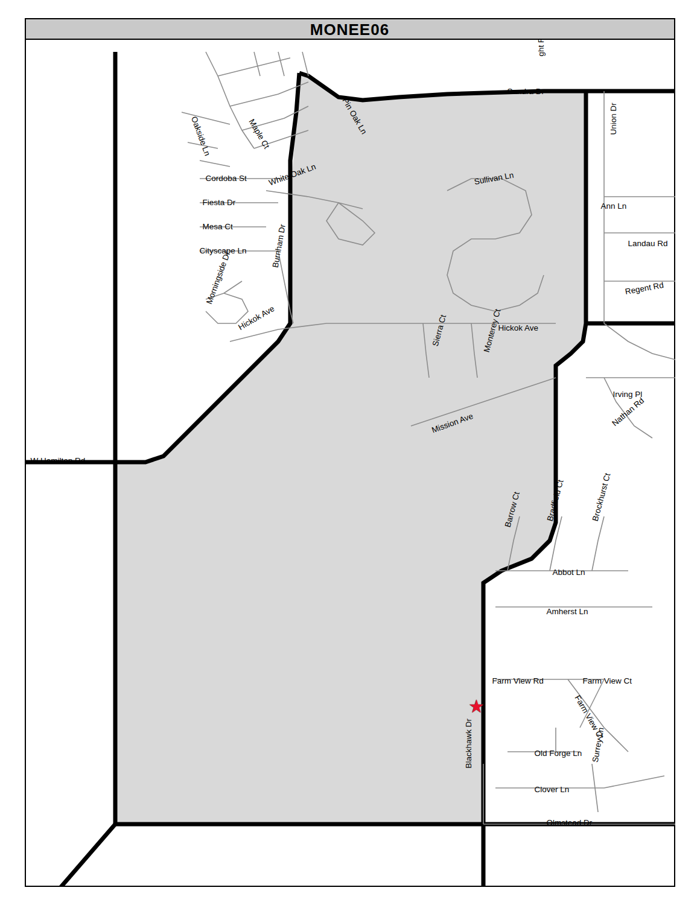MONEE06
ght Rd
Sandra Dr
Pin Oak Ln
Oakside Ln
Maple Ct
Cordoba St
Fiesta Dr
Mesa Ct
Cityscape Ln
White Oak Ln
Sullivan Ln
Union Dr
Ann Ln
Landau Rd
Regent Rd
Burnham Dr
Morningside Dr
Hickok Ave
Hickok Ave
Sierra Ct
Monterey Ct
Irving Pl
Nathan Rd
Mission Ave
W Hamilton Rd
Barrow Ct
Bradfield Ct
Brockhurst Ct
Abbot Ln
Amherst Ln
Farm View Rd
Farm View Ct
Farm View Ct
Old Forge Ln
Surrey Ln
Clover Ln
Olmstead Dr
Blackhawk Dr
★